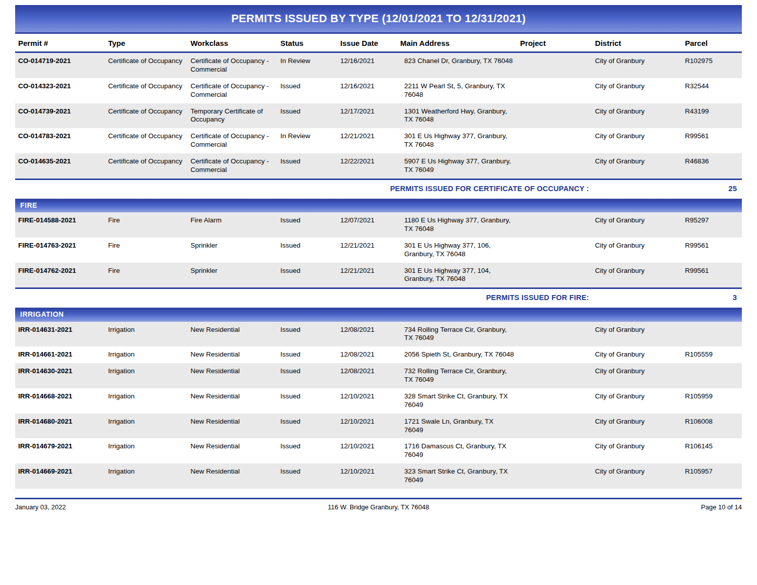PERMITS ISSUED BY TYPE (12/01/2021 TO 12/31/2021)
| Permit # | Type | Workclass | Status | Issue Date | Main Address | Project | District | Parcel |
| --- | --- | --- | --- | --- | --- | --- | --- | --- |
| CO-014719-2021 | Certificate of Occupancy | Certificate of Occupancy - Commercial | In Review | 12/16/2021 | 823 Chanel Dr, Granbury, TX 76048 | | City of Granbury | R102975 |
| CO-014323-2021 | Certificate of Occupancy | Certificate of Occupancy - Commercial | Issued | 12/16/2021 | 2211 W Pearl St, 5, Granbury, TX 76048 | | City of Granbury | R32544 |
| CO-014739-2021 | Certificate of Occupancy | Temporary Certificate of Occupancy | Issued | 12/17/2021 | 1301 Weatherford Hwy, Granbury, TX 76048 | | City of Granbury | R43199 |
| CO-014783-2021 | Certificate of Occupancy | Certificate of Occupancy - Commercial | In Review | 12/21/2021 | 301 E Us Highway 377, Granbury, TX 76048 | | City of Granbury | R99561 |
| CO-014635-2021 | Certificate of Occupancy | Certificate of Occupancy - Commercial | Issued | 12/22/2021 | 5907 E Us Highway 377, Granbury, TX 76049 | | City of Granbury | R46836 |
| PERMITS ISSUED FOR CERTIFICATE OF OCCUPANCY : | 25 |
| FIRE |
| FIRE-014588-2021 | Fire | Fire Alarm | Issued | 12/07/2021 | 1180 E Us Highway 377, Granbury, TX 76048 | | City of Granbury | R95297 |
| FIRE-014763-2021 | Fire | Sprinkler | Issued | 12/21/2021 | 301 E Us Highway 377, 106, Granbury, TX 76048 | | City of Granbury | R99561 |
| FIRE-014762-2021 | Fire | Sprinkler | Issued | 12/21/2021 | 301 E Us Highway 377, 104, Granbury, TX 76048 | | City of Granbury | R99561 |
| PERMITS ISSUED FOR FIRE: | 3 |
| IRRIGATION |
| IRR-014631-2021 | Irrigation | New Residential | Issued | 12/08/2021 | 734 Rolling Terrace Cir, Granbury, TX 76049 | | City of Granbury | |
| IRR-014661-2021 | Irrigation | New Residential | Issued | 12/08/2021 | 2056 Spieth St, Granbury, TX 76048 | | City of Granbury | R105559 |
| IRR-014630-2021 | Irrigation | New Residential | Issued | 12/08/2021 | 732 Rolling Terrace Cir, Granbury, TX 76049 | | City of Granbury | |
| IRR-014668-2021 | Irrigation | New Residential | Issued | 12/10/2021 | 328 Smart Strike Ct, Granbury, TX 76049 | | City of Granbury | R105959 |
| IRR-014680-2021 | Irrigation | New Residential | Issued | 12/10/2021 | 1721 Swale Ln, Granbury, TX 76049 | | City of Granbury | R106008 |
| IRR-014679-2021 | Irrigation | New Residential | Issued | 12/10/2021 | 1716 Damascus Ct, Granbury, TX 76049 | | City of Granbury | R106145 |
| IRR-014669-2021 | Irrigation | New Residential | Issued | 12/10/2021 | 323 Smart Strike Ct, Granbury, TX 76049 | | City of Granbury | R105957 |
January 03, 2022
116 W. Bridge Granbury, TX 76048
Page 10 of 14